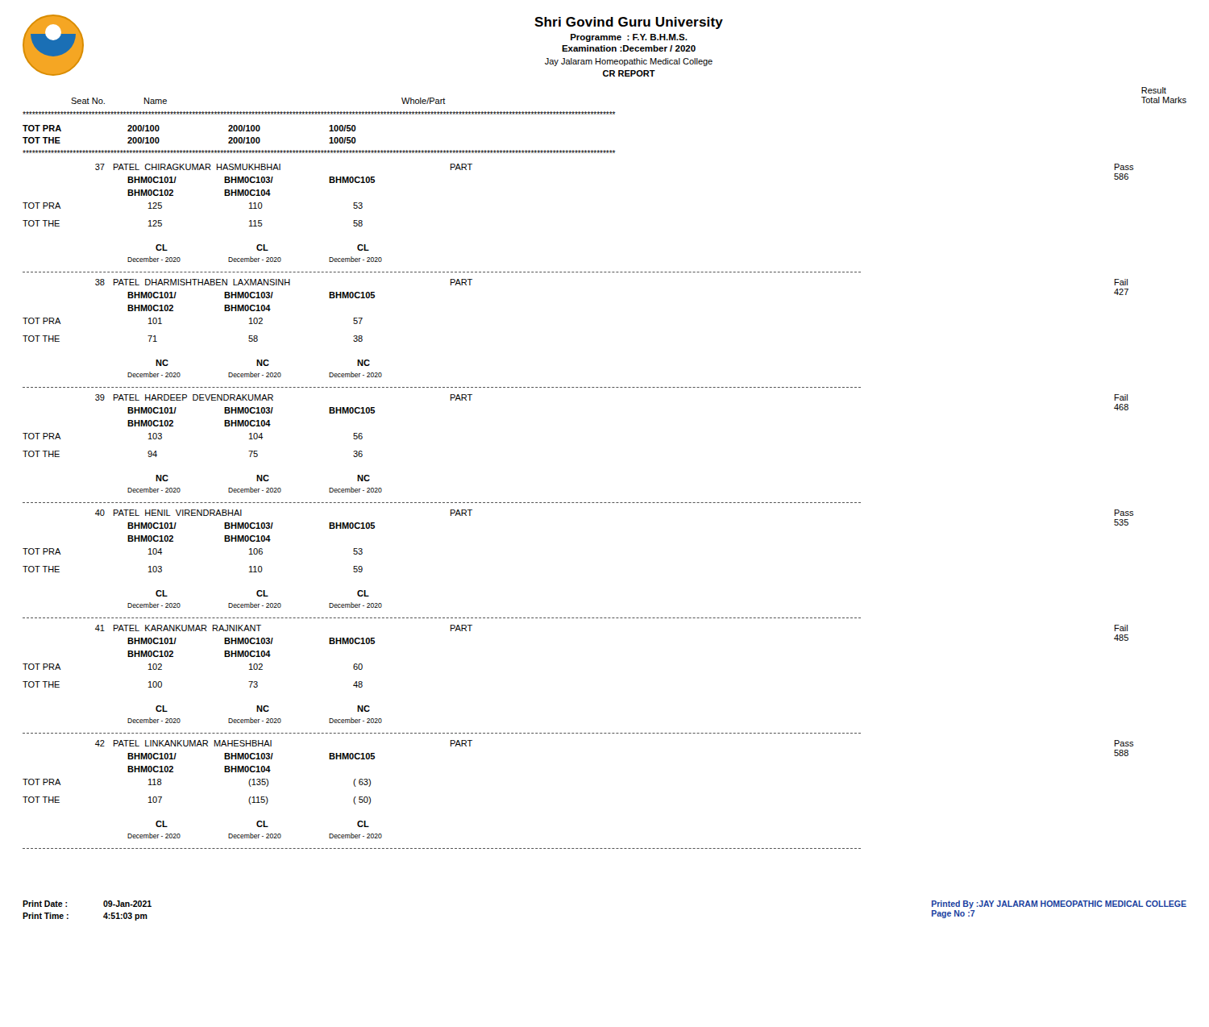Shri Govind Guru University
Programme : F.Y. B.H.M.S.
Examination :December / 2020
Jay Jalaram Homeopathic Medical College
CR REPORT
Result
Total Marks
Seat No. Name Whole/Part
*********************************************************************************************************************************************************************************************
TOT PRA 200/100 200/100 100/50
TOT THE 200/100 200/100 100/50
*********************************************************************************************************************************************************************************************
37 PATEL CHIRAGKUMAR HASMUKHBHAI PART
Pass
586
BHM0C101/ BHM0C103/ BHM0C105
BHM0C102 BHM0C104
TOT PRA 125 110 53
TOT THE 125 115 58
CL CL CL
December - 2020 December - 2020 December - 2020
38 PATEL DHARMISHTHABEN LAXMANSINH PART
Fail
427
BHM0C101/ BHM0C103/ BHM0C105
BHM0C102 BHM0C104
TOT PRA 101 102 57
TOT THE 71 58 38
NC NC NC
December - 2020 December - 2020 December - 2020
39 PATEL HARDEEP DEVENDRAKUMAR PART
Fail
468
BHM0C101/ BHM0C103/ BHM0C105
BHM0C102 BHM0C104
TOT PRA 103 104 56
TOT THE 94 75 36
NC NC NC
December - 2020 December - 2020 December - 2020
40 PATEL HENIL VIRENDRABHAI PART
Pass
535
BHM0C101/ BHM0C103/ BHM0C105
BHM0C102 BHM0C104
TOT PRA 104 106 53
TOT THE 103 110 59
CL CL CL
December - 2020 December - 2020 December - 2020
41 PATEL KARANKUMAR RAJNIKANT PART
Fail
485
BHM0C101/ BHM0C103/ BHM0C105
BHM0C102 BHM0C104
TOT PRA 102 102 60
TOT THE 100 73 48
CL NC NC
December - 2020 December - 2020 December - 2020
42 PATEL LINKANKUMAR MAHESHBHAI PART
Pass
588
BHM0C101/ BHM0C103/ BHM0C105
BHM0C102 BHM0C104
TOT PRA 118 (135) ( 63)
TOT THE 107 (115) ( 50)
CL CL CL
December - 2020 December - 2020 December - 2020
Print Date : 09-Jan-2021
Print Time : 4:51:03 pm
Printed By :JAY JALARAM HOMEOPATHIC MEDICAL COLLEGE
Page No :7